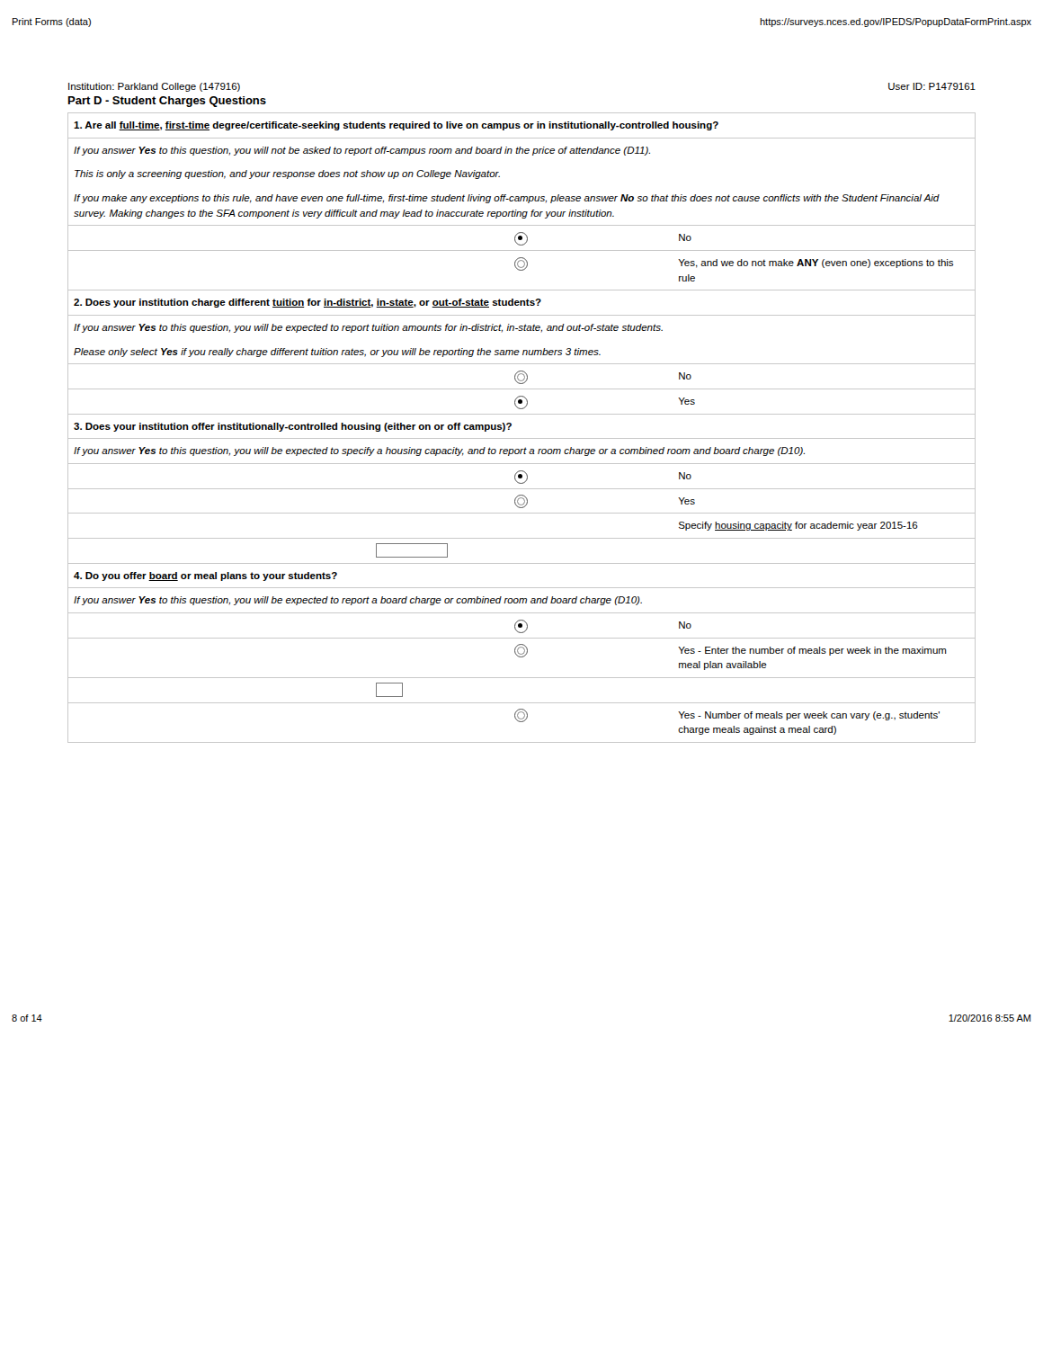Print Forms (data)
https://surveys.nces.ed.gov/IPEDS/PopupDataFormPrint.aspx
Institution: Parkland College (147916)
User ID: P1479161
Part D - Student Charges Questions
| 1. Are all full-time , first-time degree/certificate-seeking students required to live on campus or in institutionally-controlled housing? |
| If you answer Yes to this question, you will not be asked to report off-campus room and board in the price of attendance (D11). This is only a screening question, and your response does not show up on College Navigator. If you make any exceptions to this rule, and have even one full-time, first-time student living off-campus, please answer No so that this does not cause conflicts with the Student Financial Aid survey. Making changes to the SFA component is very difficult and may lead to inaccurate reporting for your institution. |
| | | No |
| | | Yes, and we do not make ANY (even one) exceptions to this rule |
| 2. Does your institution charge different tuition for in-district , in-state , or out-of-state students? |
| If you answer Yes to this question, you will be expected to report tuition amounts for in-district, in-state, and out-of-state students. Please only select Yes if you really charge different tuition rates, or you will be reporting the same numbers 3 times. |
| | | No |
| | | Yes |
| 3. Does your institution offer institutionally-controlled housing (either on or off campus)? |
| If you answer Yes to this question, you will be expected to specify a housing capacity, and to report a room charge or a combined room and board charge (D10). |
| | | No |
| | | Yes |
| | | Specify housing capacity for academic year 2015-16 |
| 4. Do you offer board or meal plans to your students? |
| If you answer Yes to this question, you will be expected to report a board charge or combined room and board charge (D10). |
| | | No |
| | | Yes - Enter the number of meals per week in the maximum meal plan available |
| | | Yes - Number of meals per week can vary (e.g., students' charge meals against a meal card) |
8 of 14
1/20/2016 8:55 AM